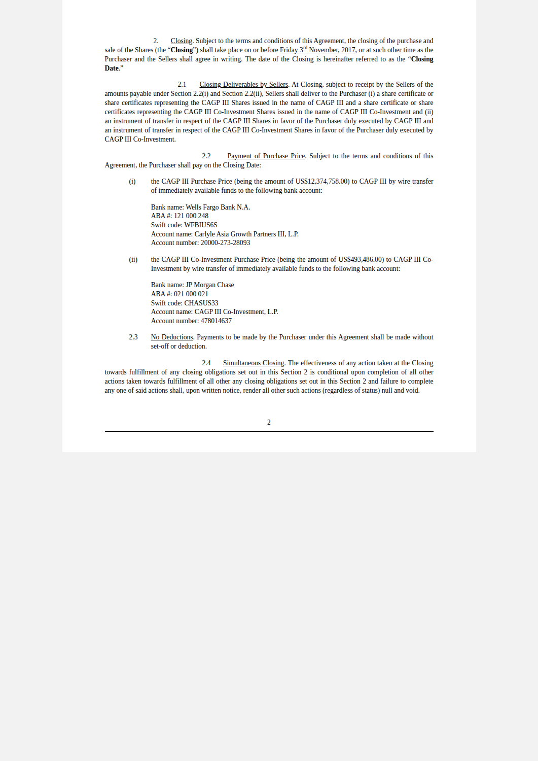2. Closing. Subject to the terms and conditions of this Agreement, the closing of the purchase and sale of the Shares (the “Closing”) shall take place on or before Friday 3rd November, 2017, or at such other time as the Purchaser and the Sellers shall agree in writing. The date of the Closing is hereinafter referred to as the “Closing Date.”
2.1 Closing Deliverables by Sellers. At Closing, subject to receipt by the Sellers of the amounts payable under Section 2.2(i) and Section 2.2(ii), Sellers shall deliver to the Purchaser (i) a share certificate or share certificates representing the CAGP III Shares issued in the name of CAGP III and a share certificate or share certificates representing the CAGP III Co-Investment Shares issued in the name of CAGP III Co-Investment and (ii) an instrument of transfer in respect of the CAGP III Shares in favor of the Purchaser duly executed by CAGP III and an instrument of transfer in respect of the CAGP III Co-Investment Shares in favor of the Purchaser duly executed by CAGP III Co-Investment.
2.2 Payment of Purchase Price. Subject to the terms and conditions of this Agreement, the Purchaser shall pay on the Closing Date:
(i) the CAGP III Purchase Price (being the amount of US$12,374,758.00) to CAGP III by wire transfer of immediately available funds to the following bank account:
Bank name: Wells Fargo Bank N.A.
ABA #: 121 000 248
Swift code: WFBIUS6S
Account name: Carlyle Asia Growth Partners III, L.P.
Account number: 20000-273-28093
(ii) the CAGP III Co-Investment Purchase Price (being the amount of US$493,486.00) to CAGP III Co-Investment by wire transfer of immediately available funds to the following bank account:
Bank name: JP Morgan Chase
ABA #: 021 000 021
Swift code: CHASUS33
Account name: CAGP III Co-Investment, L.P.
Account number: 478014637
2.3 No Deductions. Payments to be made by the Purchaser under this Agreement shall be made without set-off or deduction.
2.4 Simultaneous Closing. The effectiveness of any action taken at the Closing towards fulfillment of any closing obligations set out in this Section 2 is conditional upon completion of all other actions taken towards fulfillment of all other any closing obligations set out in this Section 2 and failure to complete any one of said actions shall, upon written notice, render all other such actions (regardless of status) null and void.
2